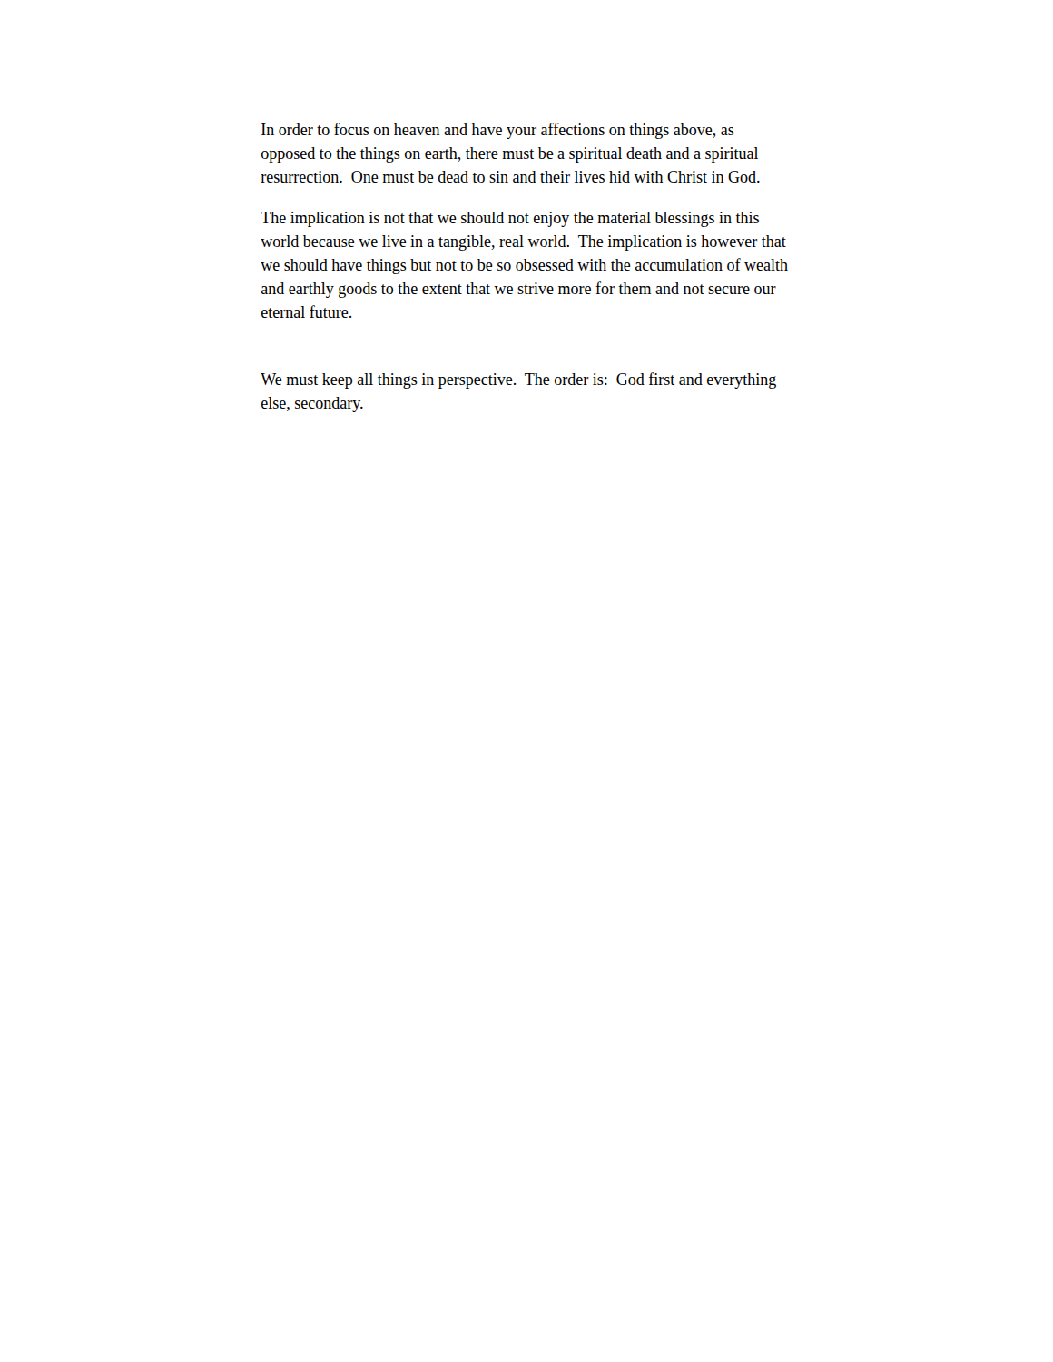In order to focus on heaven and have your affections on things above, as opposed to the things on earth, there must be a spiritual death and a spiritual resurrection. One must be dead to sin and their lives hid with Christ in God.
The implication is not that we should not enjoy the material blessings in this world because we live in a tangible, real world. The implication is however that we should have things but not to be so obsessed with the accumulation of wealth and earthly goods to the extent that we strive more for them and not secure our eternal future.
We must keep all things in perspective. The order is: God first and everything else, secondary.